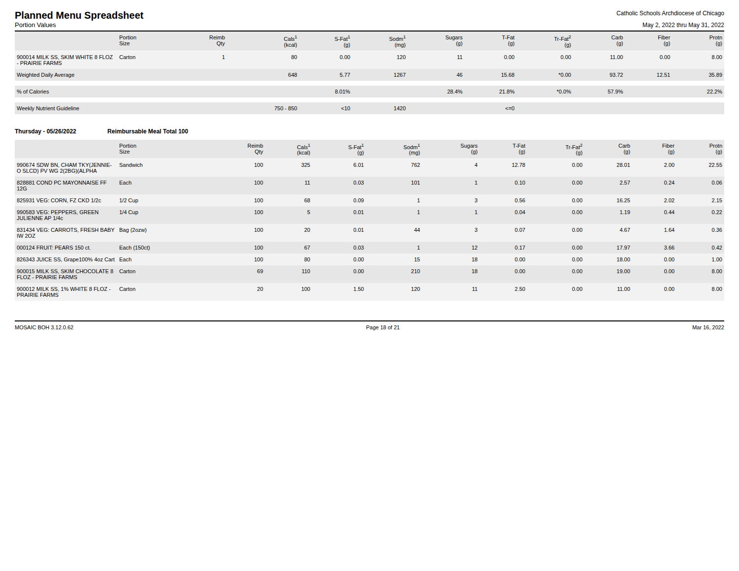Planned Menu Spreadsheet
Catholic Schools Archdiocese of Chicago
Portion Values
May 2, 2022 thru May 31, 2022
| | Portion Size | Reimb Qty | Cals 1 (kcal) | S-Fat 1 (g) | Sodm 1 (mg) | Sugars (g) | T-Fat (g) | Tr-Fat 2 (g) | Carb (g) | Fiber (g) | Protn (g) |
| --- | --- | --- | --- | --- | --- | --- | --- | --- | --- | --- | --- |
| 900014 MILK SS, SKIM WHITE 8 FLOZ - PRAIRIE FARMS | Carton | 1 | 80 | 0.00 | 120 | 11 | 0.00 | 0.00 | 11.00 | 0.00 | 8.00 |
| Weighted Daily Average | | | 648 | 5.77 | 1267 | 46 | 15.68 | *0.00 | 93.72 | 12.51 | 35.89 |
| % of Calories | | | | 8.01% | | 28.4% | 21.8% | *0.0% | 57.9% | | 22.2% |
| Weekly Nutrient Guideline | | | 750 - 850 | <10 | 1420 | | <=0 | | | | |
Thursday - 05/26/2022 Reimbursable Meal Total 100
| | Portion Size | Reimb Qty | Cals 1 (kcal) | S-Fat 1 (g) | Sodm 1 (mg) | Sugars (g) | T-Fat (g) | Tr-Fat 2 (g) | Carb (g) | Fiber (g) | Protn (g) |
| --- | --- | --- | --- | --- | --- | --- | --- | --- | --- | --- | --- |
| 990674 SDW BN, CHAM TKY(JENNIE-O SLCD) PV WG 2(2BG)(ALPHA | Sandwich | 100 | 325 | 6.01 | 762 | 4 | 12.78 | 0.00 | 28.01 | 2.00 | 22.55 |
| 828881 COND PC MAYONNAISE FF 12G | Each | 100 | 11 | 0.03 | 101 | 1 | 0.10 | 0.00 | 2.57 | 0.24 | 0.06 |
| 825931 VEG: CORN, FZ CKD 1/2c | 1/2 Cup | 100 | 68 | 0.09 | 1 | 3 | 0.56 | 0.00 | 16.25 | 2.02 | 2.15 |
| 990583 VEG: PEPPERS, GREEN JULIENNE AP 1/4c | 1/4 Cup | 100 | 5 | 0.01 | 1 | 1 | 0.04 | 0.00 | 1.19 | 0.44 | 0.22 |
| 831434 VEG: CARROTS, FRESH BABY IW 2OZ | Bag (2ozw) | 100 | 20 | 0.01 | 44 | 3 | 0.07 | 0.00 | 4.67 | 1.64 | 0.36 |
| 000124 FRUIT: PEARS 150 ct. | Each (150ct) | 100 | 67 | 0.03 | 1 | 12 | 0.17 | 0.00 | 17.97 | 3.66 | 0.42 |
| 826343 JUICE SS, Grape100% 4oz Cart | Each | 100 | 80 | 0.00 | 15 | 18 | 0.00 | 0.00 | 18.00 | 0.00 | 1.00 |
| 900015 MILK SS, SKIM CHOCOLATE 8 FLOZ - PRAIRIE FARMS | Carton | 69 | 110 | 0.00 | 210 | 18 | 0.00 | 0.00 | 19.00 | 0.00 | 8.00 |
| 900012 MILK SS, 1% WHITE 8 FLOZ - PRAIRIE FARMS | Carton | 20 | 100 | 1.50 | 120 | 11 | 2.50 | 0.00 | 11.00 | 0.00 | 8.00 |
MOSAIC BOH 3.12.0.62
Page 18 of 21
Mar 16, 2022